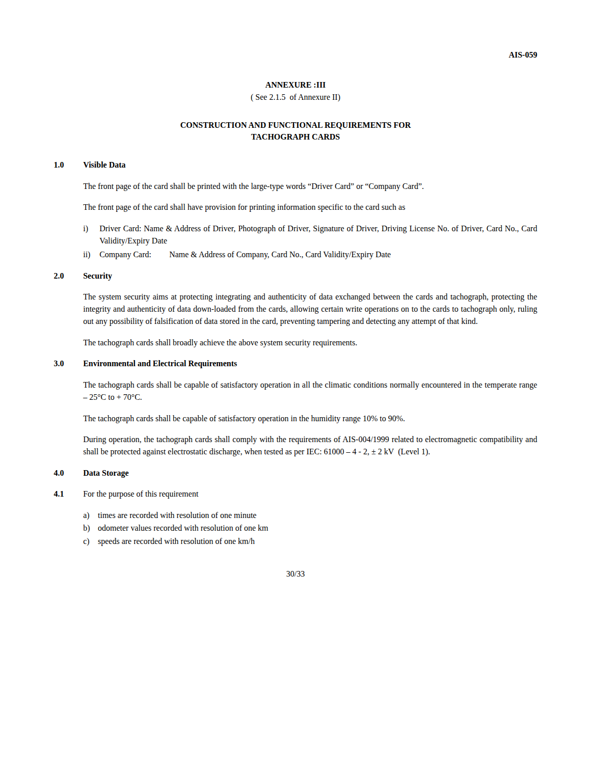AIS-059
ANNEXURE :III
( See 2.1.5 of Annexure II)
CONSTRUCTION AND FUNCTIONAL REQUIREMENTS FOR
TACHOGRAPH CARDS
1.0
Visible Data
The front page of the card shall be printed with the large-type words “Driver Card” or “Company Card”.
The front page of the card shall have provision for printing information specific to the card such as
i) Driver Card: Name & Address of Driver, Photograph of Driver, Signature of Driver, Driving License No. of Driver, Card No., Card Validity/Expiry Date
ii) Company Card: Name & Address of Company, Card No., Card Validity/Expiry Date
2.0
Security
The system security aims at protecting integrating and authenticity of data exchanged between the cards and tachograph, protecting the integrity and authenticity of data down-loaded from the cards, allowing certain write operations on to the cards to tachograph only, ruling out any possibility of falsification of data stored in the card, preventing tampering and detecting any attempt of that kind.
The tachograph cards shall broadly achieve the above system security requirements.
3.0
Environmental and Electrical Requirements
The tachograph cards shall be capable of satisfactory operation in all the climatic conditions normally encountered in the temperate range – 25°C to + 70°C.
The tachograph cards shall be capable of satisfactory operation in the humidity range 10% to 90%.
During operation, the tachograph cards shall comply with the requirements of AIS-004/1999 related to electromagnetic compatibility and shall be protected against electrostatic discharge, when tested as per IEC: 61000 – 4 - 2, ± 2 kV (Level 1).
4.0
Data Storage
4.1
For the purpose of this requirement
a) times are recorded with resolution of one minute
b) odometer values recorded with resolution of one km
c) speeds are recorded with resolution of one km/h
30/33